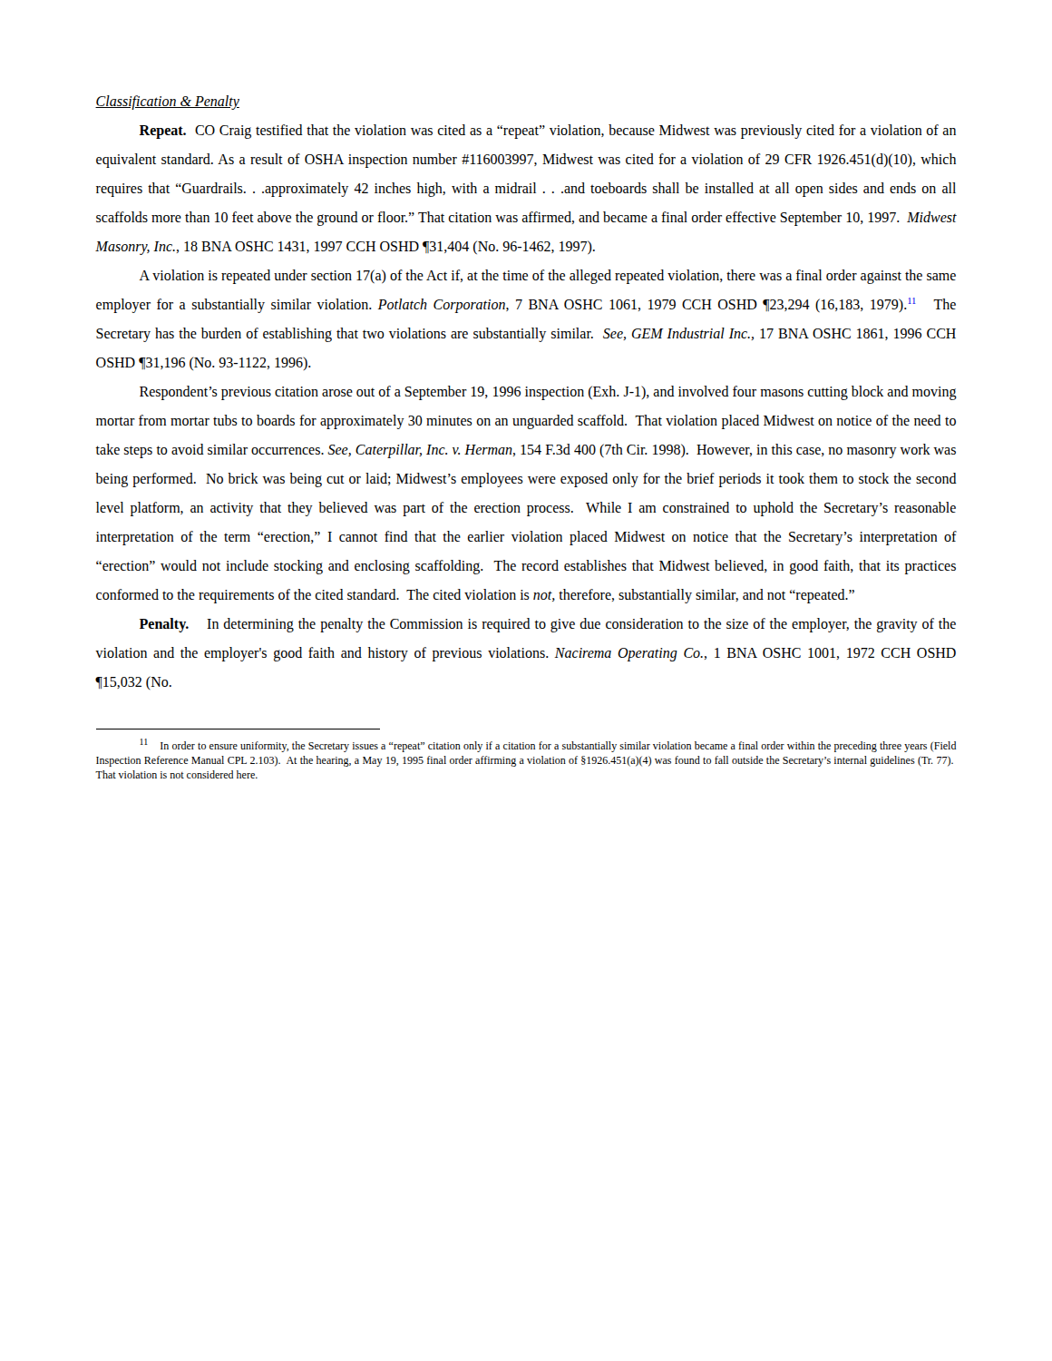Classification & Penalty
Repeat. CO Craig testified that the violation was cited as a “repeat” violation, because Midwest was previously cited for a violation of an equivalent standard. As a result of OSHA inspection number #116003997, Midwest was cited for a violation of 29 CFR 1926.451(d)(10), which requires that “Guardrails. . .approximately 42 inches high, with a midrail . . .and toeboards shall be installed at all open sides and ends on all scaffolds more than 10 feet above the ground or floor.” That citation was affirmed, and became a final order effective September 10, 1997. Midwest Masonry, Inc., 18 BNA OSHC 1431, 1997 CCH OSHD ¶31,404 (No. 96-1462, 1997).
A violation is repeated under section 17(a) of the Act if, at the time of the alleged repeated violation, there was a final order against the same employer for a substantially similar violation. Potlatch Corporation, 7 BNA OSHC 1061, 1979 CCH OSHD ¶23,294 (16,183, 1979).11 The Secretary has the burden of establishing that two violations are substantially similar. See, GEM Industrial Inc., 17 BNA OSHC 1861, 1996 CCH OSHD ¶31,196 (No. 93-1122, 1996).
Respondent’s previous citation arose out of a September 19, 1996 inspection (Exh. J-1), and involved four masons cutting block and moving mortar from mortar tubs to boards for approximately 30 minutes on an unguarded scaffold. That violation placed Midwest on notice of the need to take steps to avoid similar occurrences. See, Caterpillar, Inc. v. Herman, 154 F.3d 400 (7th Cir. 1998). However, in this case, no masonry work was being performed. No brick was being cut or laid; Midwest’s employees were exposed only for the brief periods it took them to stock the second level platform, an activity that they believed was part of the erection process. While I am constrained to uphold the Secretary’s reasonable interpretation of the term “erection,” I cannot find that the earlier violation placed Midwest on notice that the Secretary’s interpretation of “erection” would not include stocking and enclosing scaffolding. The record establishes that Midwest believed, in good faith, that its practices conformed to the requirements of the cited standard. The cited violation is not, therefore, substantially similar, and not “repeated.”
Penalty. In determining the penalty the Commission is required to give due consideration to the size of the employer, the gravity of the violation and the employer's good faith and history of previous violations. Nacirema Operating Co., 1 BNA OSHC 1001, 1972 CCH OSHD ¶15,032 (No.
11 In order to ensure uniformity, the Secretary issues a “repeat” citation only if a citation for a substantially similar violation became a final order within the preceding three years (Field Inspection Reference Manual CPL 2.103). At the hearing, a May 19, 1995 final order affirming a violation of §1926.451(a)(4) was found to fall outside the Secretary’s internal guidelines (Tr. 77). That violation is not considered here.